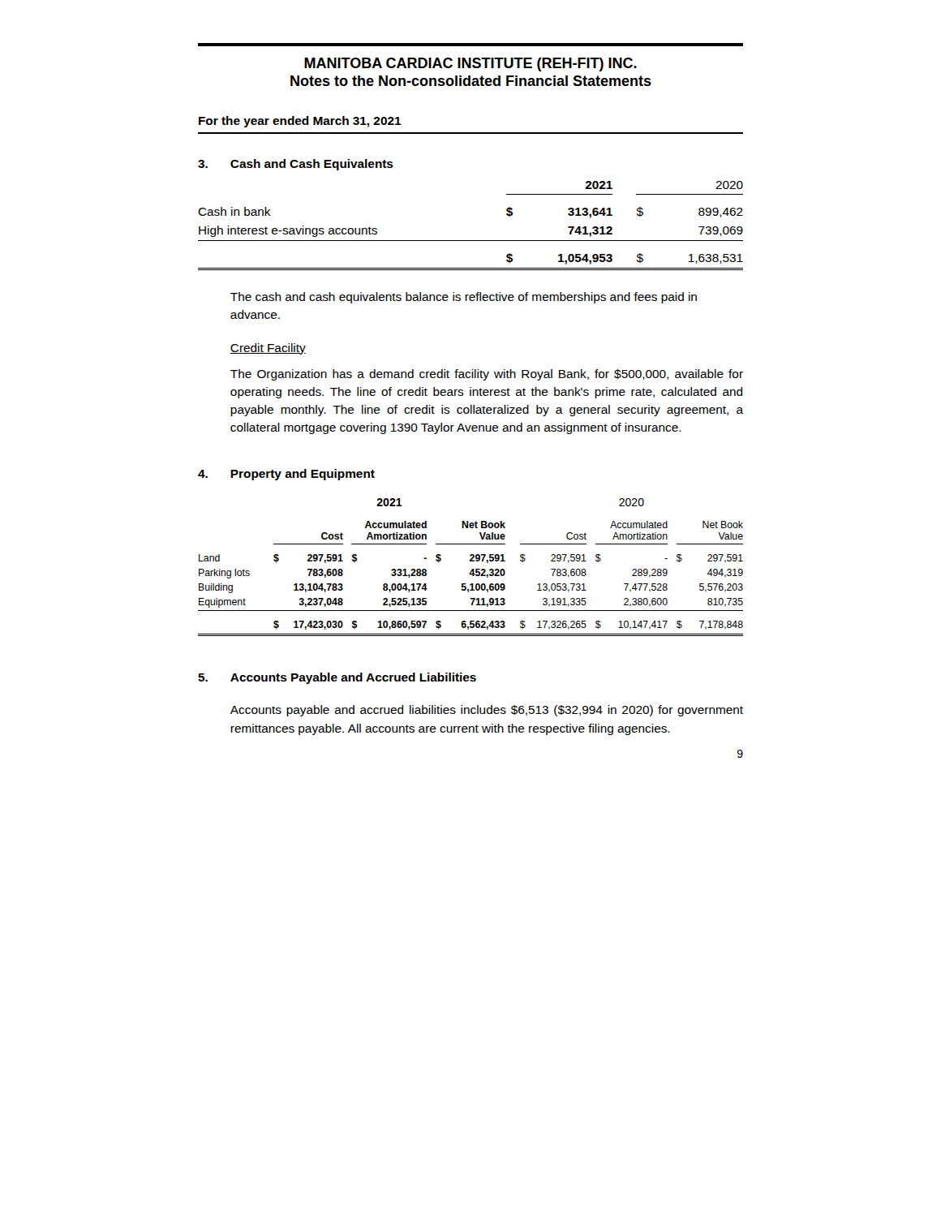MANITOBA CARDIAC INSTITUTE (REH-FIT) INC.
Notes to the Non-consolidated Financial Statements
For the year ended March 31, 2021
3. Cash and Cash Equivalents
| | | 2021 | | 2020 |
| Cash in bank | | $ | 313,641 | | $ | 899,462 |
| High interest e-savings accounts | | | 741,312 | | | 739,069 |
| | | $ | 1,054,953 | | $ | 1,638,531 |
The cash and cash equivalents balance is reflective of memberships and fees paid in advance.
Credit Facility
The Organization has a demand credit facility with Royal Bank, for $500,000, available for operating needs. The line of credit bears interest at the bank's prime rate, calculated and payable monthly. The line of credit is collateralized by a general security agreement, a collateral mortgage covering 1390 Taylor Avenue and an assignment of insurance.
4. Property and Equipment
| | 2021 | | 2020 |
| | Cost | | Accumulated Amortization | | Net Book Value | | Cost | | Accumulated Amortization | | Net Book Value |
| Land | $ | 297,591 | | $ | - | | $ | 297,591 | | $ | 297,591 | | $ | - | | $ | 297,591 |
| Parking lots | | 783,608 | | | 331,288 | | | 452,320 | | | 783,608 | | | 289,289 | | | 494,319 |
| Building | | 13,104,783 | | | 8,004,174 | | | 5,100,609 | | | 13,053,731 | | | 7,477,528 | | | 5,576,203 |
| Equipment | | 3,237,048 | | | 2,525,135 | | | 711,913 | | | 3,191,335 | | | 2,380,600 | | | 810,735 |
| | $ | 17,423,030 | | $ | 10,860,597 | | $ | 6,562,433 | | $ | 17,326,265 | | $ | 10,147,417 | | $ | 7,178,848 |
5. Accounts Payable and Accrued Liabilities
Accounts payable and accrued liabilities includes $6,513 ($32,994 in 2020) for government remittances payable. All accounts are current with the respective filing agencies.
9